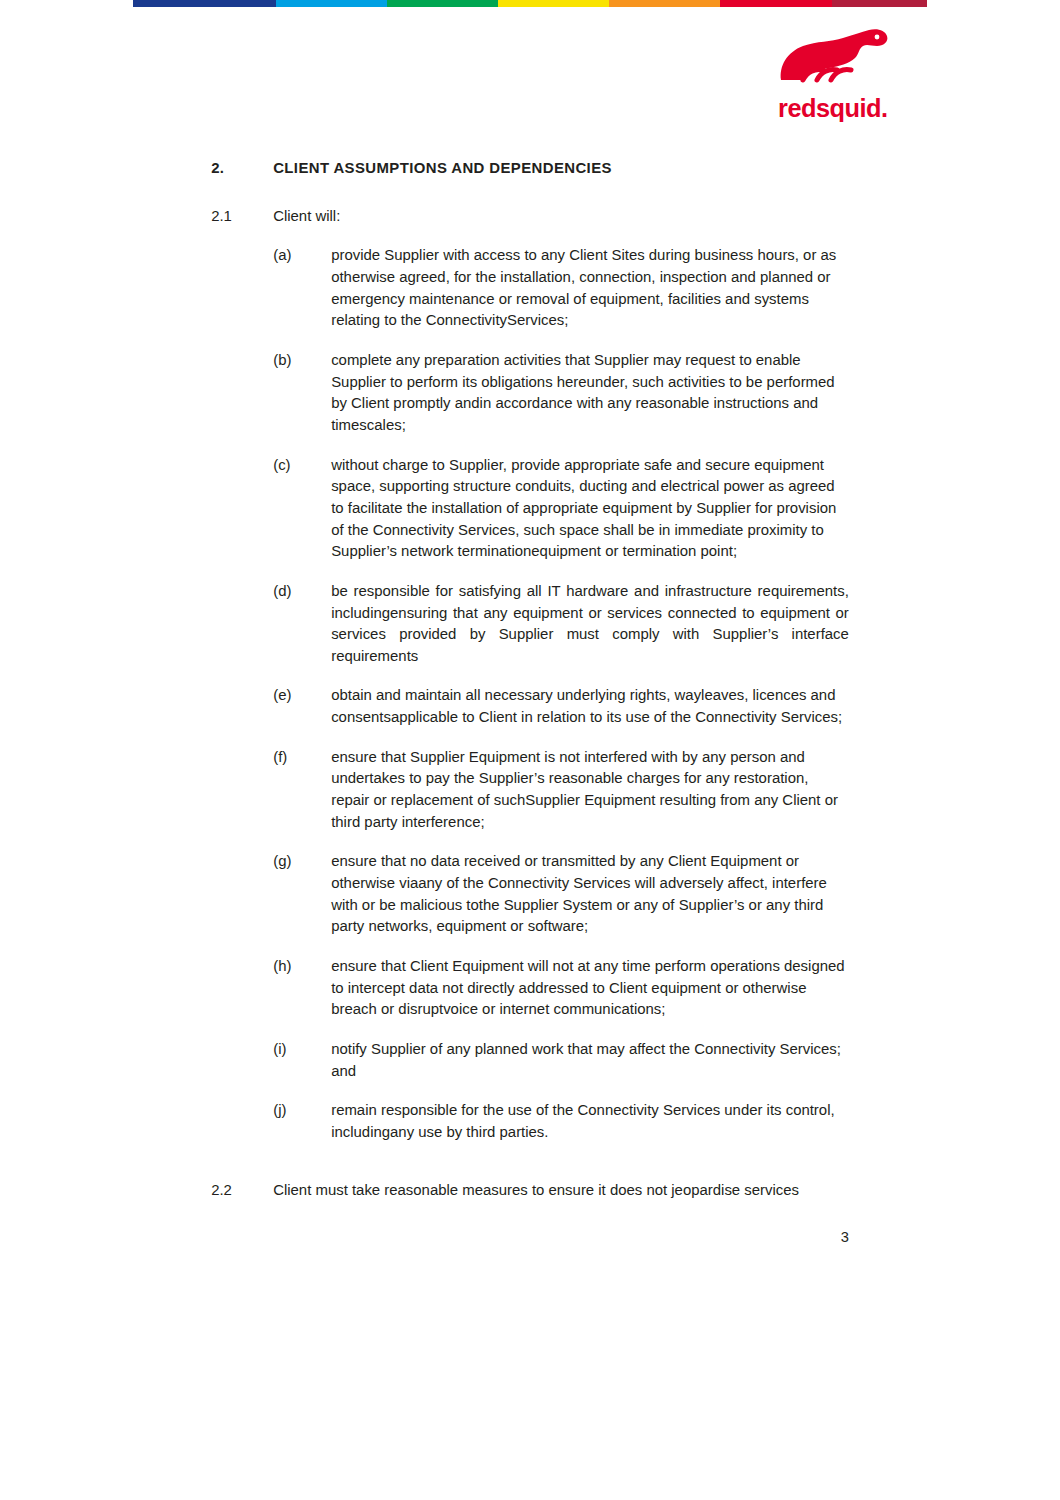redsquid.
2. CLIENT ASSUMPTIONS AND DEPENDENCIES
2.1
Client will:
(a) provide Supplier with access to any Client Sites during business hours, or as otherwise agreed, for the installation, connection, inspection and planned or emergency maintenance or removal of equipment, facilities and systems relating to the ConnectivityServices;
(b) complete any preparation activities that Supplier may request to enable Supplier to perform its obligations hereunder, such activities to be performed by Client promptly andin accordance with any reasonable instructions and timescales;
(c) without charge to Supplier, provide appropriate safe and secure equipment space, supporting structure conduits, ducting and electrical power as agreed to facilitate the installation of appropriate equipment by Supplier for provision of the Connectivity Services, such space shall be in immediate proximity to Supplier’s network terminationequipment or termination point;
(d) be responsible for satisfying all IT hardware and infrastructure requirements, includingensuring that any equipment or services connected to equipment or services provided by Supplier must comply with Supplier’s interface requirements
(e) obtain and maintain all necessary underlying rights, wayleaves, licences and consentsapplicable to Client in relation to its use of the Connectivity Services;
(f) ensure that Supplier Equipment is not interfered with by any person and undertakes to pay the Supplier’s reasonable charges for any restoration, repair or replacement of suchSupplier Equipment resulting from any Client or third party interference;
(g) ensure that no data received or transmitted by any Client Equipment or otherwise viaany of the Connectivity Services will adversely affect, interfere with or be malicious tothe Supplier System or any of Supplier’s or any third party networks, equipment or software;
(h) ensure that Client Equipment will not at any time perform operations designed to intercept data not directly addressed to Client equipment or otherwise breach or disruptvoice or internet communications;
(i) notify Supplier of any planned work that may affect the Connectivity Services; and
(j) remain responsible for the use of the Connectivity Services under its control, includingany use by third parties.
2.2
Client must take reasonable measures to ensure it does not jeopardise services
3